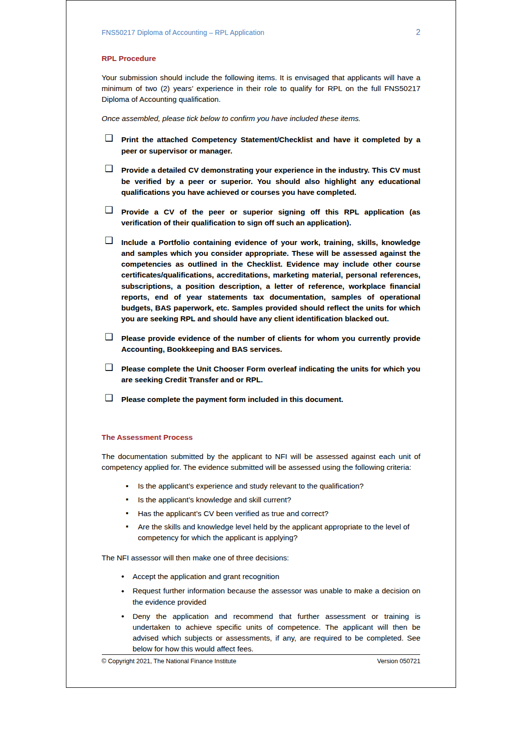FNS50217 Diploma of Accounting – RPL Application 2
RPL Procedure
Your submission should include the following items. It is envisaged that applicants will have a minimum of two (2) years’ experience in their role to qualify for RPL on the full FNS50217 Diploma of Accounting qualification.
Once assembled, please tick below to confirm you have included these items.
Print the attached Competency Statement/Checklist and have it completed by a peer or supervisor or manager.
Provide a detailed CV demonstrating your experience in the industry. This CV must be verified by a peer or superior. You should also highlight any educational qualifications you have achieved or courses you have completed.
Provide a CV of the peer or superior signing off this RPL application (as verification of their qualification to sign off such an application).
Include a Portfolio containing evidence of your work, training, skills, knowledge and samples which you consider appropriate. These will be assessed against the competencies as outlined in the Checklist. Evidence may include other course certificates/qualifications, accreditations, marketing material, personal references, subscriptions, a position description, a letter of reference, workplace financial reports, end of year statements tax documentation, samples of operational budgets, BAS paperwork, etc. Samples provided should reflect the units for which you are seeking RPL and should have any client identification blacked out.
Please provide evidence of the number of clients for whom you currently provide Accounting, Bookkeeping and BAS services.
Please complete the Unit Chooser Form overleaf indicating the units for which you are seeking Credit Transfer and or RPL.
Please complete the payment form included in this document.
The Assessment Process
The documentation submitted by the applicant to NFI will be assessed against each unit of competency applied for. The evidence submitted will be assessed using the following criteria:
Is the applicant’s experience and study relevant to the qualification?
Is the applicant’s knowledge and skill current?
Has the applicant’s CV been verified as true and correct?
Are the skills and knowledge level held by the applicant appropriate to the level of competency for which the applicant is applying?
The NFI assessor will then make one of three decisions:
Accept the application and grant recognition
Request further information because the assessor was unable to make a decision on the evidence provided
Deny the application and recommend that further assessment or training is undertaken to achieve specific units of competence. The applicant will then be advised which subjects or assessments, if any, are required to be completed. See below for how this would affect fees.
© Copyright 2021, The National Finance Institute Version 050721